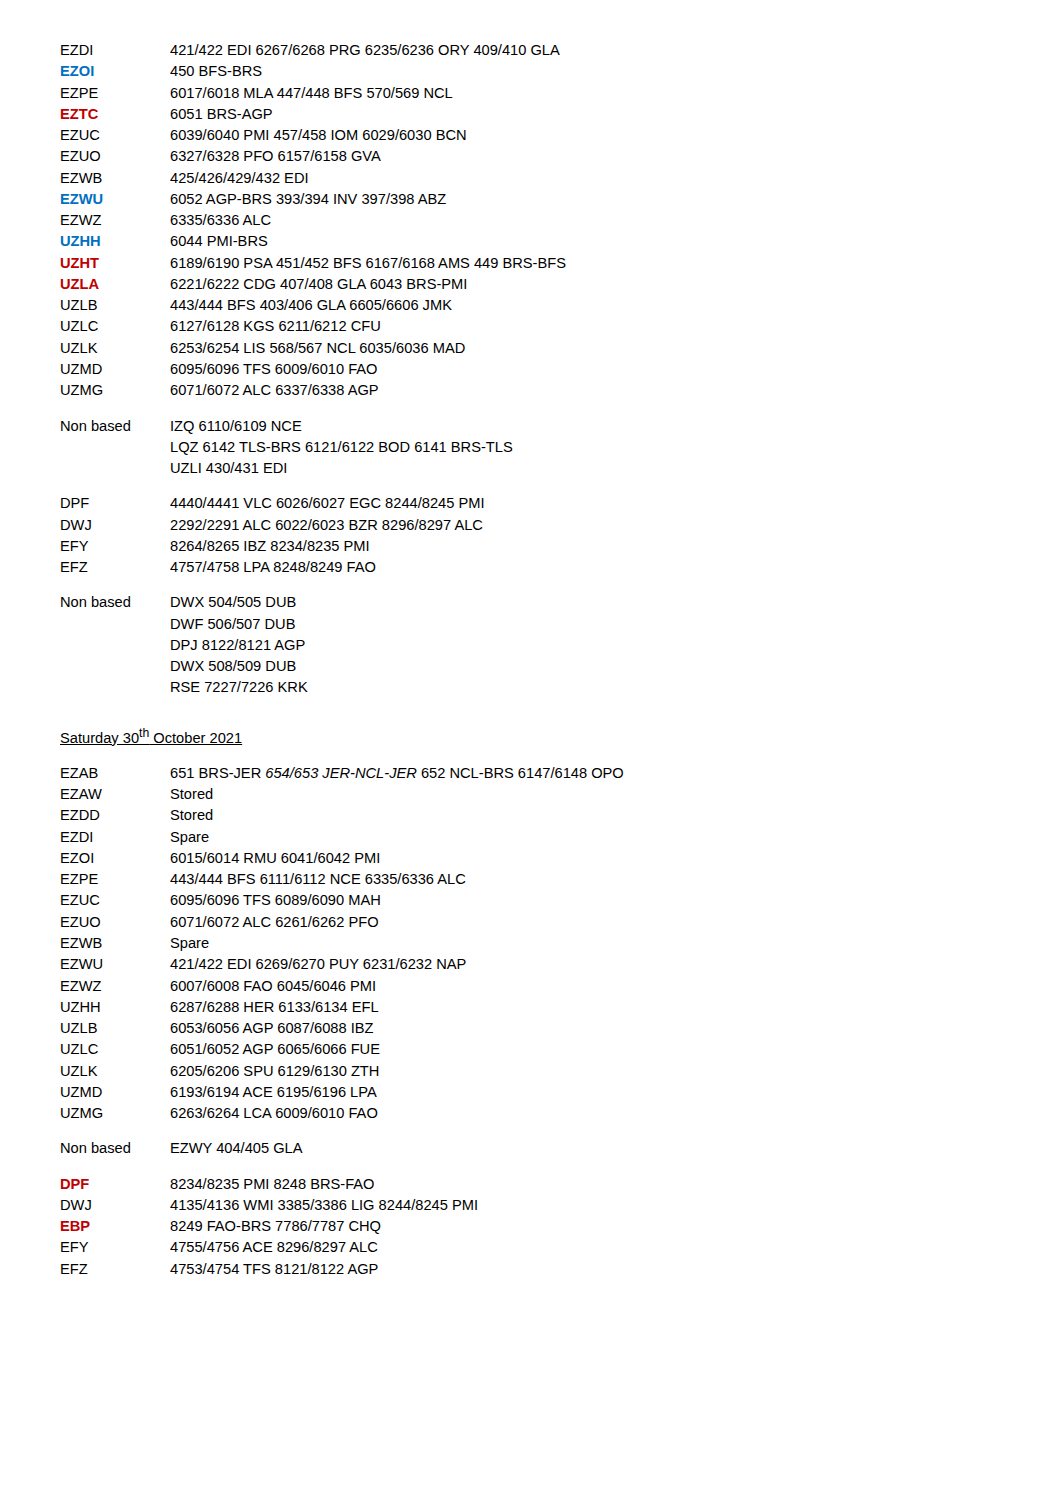| EZDI | 421/422 EDI 6267/6268 PRG 6235/6236 ORY 409/410 GLA |
| EZOI | 450 BFS-BRS |
| EZPE | 6017/6018 MLA 447/448 BFS 570/569 NCL |
| EZTC | 6051 BRS-AGP |
| EZUC | 6039/6040 PMI 457/458 IOM 6029/6030 BCN |
| EZUO | 6327/6328 PFO 6157/6158 GVA |
| EZWB | 425/426/429/432 EDI |
| EZWU | 6052 AGP-BRS 393/394 INV 397/398 ABZ |
| EZWZ | 6335/6336 ALC |
| UZHH | 6044 PMI-BRS |
| UZHT | 6189/6190 PSA 451/452 BFS 6167/6168 AMS 449 BRS-BFS |
| UZLA | 6221/6222 CDG 407/408 GLA 6043 BRS-PMI |
| UZLB | 443/444 BFS 403/406 GLA 6605/6606 JMK |
| UZLC | 6127/6128 KGS 6211/6212 CFU |
| UZLK | 6253/6254 LIS 568/567 NCL 6035/6036 MAD |
| UZMD | 6095/6096 TFS 6009/6010 FAO |
| UZMG | 6071/6072 ALC 6337/6338 AGP |
| Non based | IZQ 6110/6109 NCE LQZ 6142 TLS-BRS 6121/6122 BOD 6141 BRS-TLS UZLI 430/431 EDI |
| DPF | 4440/4441 VLC 6026/6027 EGC 8244/8245 PMI |
| DWJ | 2292/2291 ALC 6022/6023 BZR 8296/8297 ALC |
| EFY | 8264/8265 IBZ 8234/8235 PMI |
| EFZ | 4757/4758 LPA 8248/8249 FAO |
| Non based | DWX 504/505 DUB DWF 506/507 DUB DPJ 8122/8121 AGP DWX 508/509 DUB RSE 7227/7226 KRK |
Saturday 30th October 2021
| EZAB | 651 BRS-JER 654/653 JER-NCL-JER 652 NCL-BRS 6147/6148 OPO |
| EZAW | Stored |
| EZDD | Stored |
| EZDI | Spare |
| EZOI | 6015/6014 RMU 6041/6042 PMI |
| EZPE | 443/444 BFS 6111/6112 NCE 6335/6336 ALC |
| EZUC | 6095/6096 TFS 6089/6090 MAH |
| EZUO | 6071/6072 ALC 6261/6262 PFO |
| EZWB | Spare |
| EZWU | 421/422 EDI 6269/6270 PUY 6231/6232 NAP |
| EZWZ | 6007/6008 FAO 6045/6046 PMI |
| UZHH | 6287/6288 HER 6133/6134 EFL |
| UZLB | 6053/6056 AGP 6087/6088 IBZ |
| UZLC | 6051/6052 AGP 6065/6066 FUE |
| UZLK | 6205/6206 SPU 6129/6130 ZTH |
| UZMD | 6193/6194 ACE 6195/6196 LPA |
| UZMG | 6263/6264 LCA 6009/6010 FAO |
| Non based | EZWY 404/405 GLA |
| DPF | 8234/8235 PMI 8248 BRS-FAO |
| DWJ | 4135/4136 WMI 3385/3386 LIG 8244/8245 PMI |
| EBP | 8249 FAO-BRS 7786/7787 CHQ |
| EFY | 4755/4756 ACE 8296/8297 ALC |
| EFZ | 4753/4754 TFS 8121/8122 AGP |